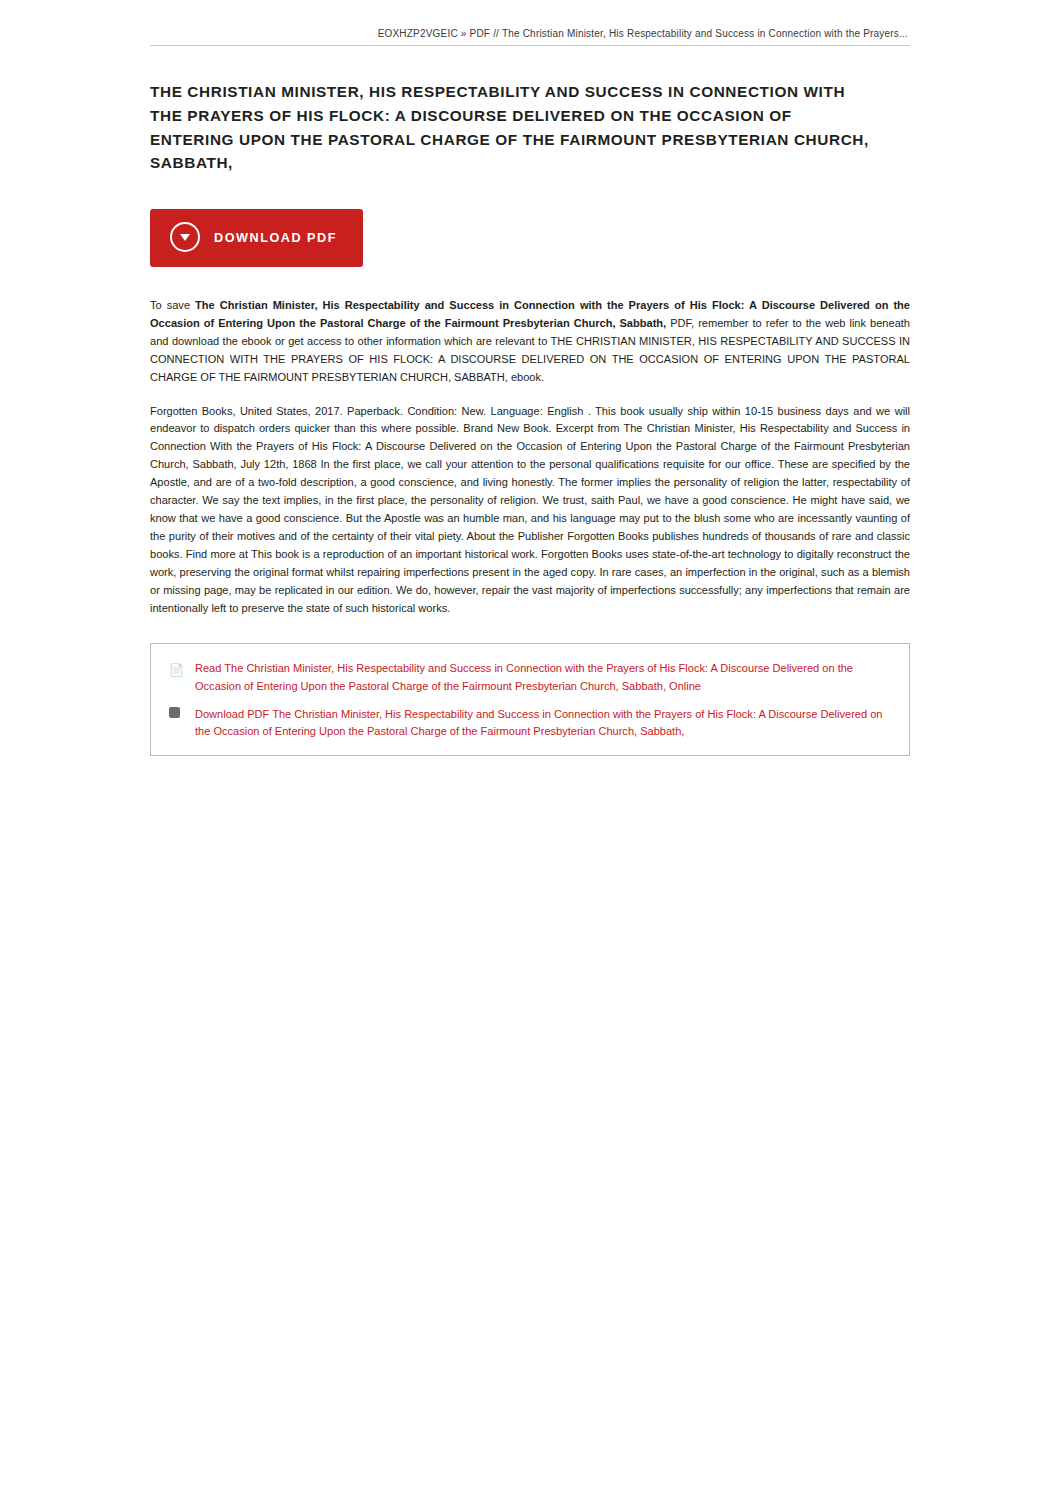EOXHZP2VGEIC » PDF // The Christian Minister, His Respectability and Success in Connection with the Prayers...
The Christian Minister, His Respectability and Success in Connection with the Prayers of His Flock: A Discourse Delivered on the Occasion of Entering Upon the Pastoral Charge of the Fairmount Presbyterian Church, Sabbath,
DOWNLOAD PDF
To save The Christian Minister, His Respectability and Success in Connection with the Prayers of His Flock: A Discourse Delivered on the Occasion of Entering Upon the Pastoral Charge of the Fairmount Presbyterian Church, Sabbath, PDF, remember to refer to the web link beneath and download the ebook or get access to other information which are relevant to THE CHRISTIAN MINISTER, HIS RESPECTABILITY AND SUCCESS IN CONNECTION WITH THE PRAYERS OF HIS FLOCK: A DISCOURSE DELIVERED ON THE OCCASION OF ENTERING UPON THE PASTORAL CHARGE OF THE FAIRMOUNT PRESBYTERIAN CHURCH, SABBATH, ebook.
Forgotten Books, United States, 2017. Paperback. Condition: New. Language: English . This book usually ship within 10-15 business days and we will endeavor to dispatch orders quicker than this where possible. Brand New Book. Excerpt from The Christian Minister, His Respectability and Success in Connection With the Prayers of His Flock: A Discourse Delivered on the Occasion of Entering Upon the Pastoral Charge of the Fairmount Presbyterian Church, Sabbath, July 12th, 1868 In the first place, we call your attention to the personal qualifications requisite for our office. These are specified by the Apostle, and are of a two-fold description, a good conscience, and living honestly. The former implies the personality of religion the latter, respectability of character. We say the text implies, in the first place, the personality of religion. We trust, saith Paul, we have a good conscience. He might have said, we know that we have a good conscience. But the Apostle was an humble man, and his language may put to the blush some who are incessantly vaunting of the purity of their motives and of the certainty of their vital piety. About the Publisher Forgotten Books publishes hundreds of thousands of rare and classic books. Find more at This book is a reproduction of an important historical work. Forgotten Books uses state-of-the-art technology to digitally reconstruct the work, preserving the original format whilst repairing imperfections present in the aged copy. In rare cases, an imperfection in the original, such as a blemish or missing page, may be replicated in our edition. We do, however, repair the vast majority of imperfections successfully; any imperfections that remain are intentionally left to preserve the state of such historical works.
📄Read The Christian Minister, His Respectability and Success in Connection with the Prayers of His Flock: A Discourse Delivered on the Occasion of Entering Upon the Pastoral Charge of the Fairmount Presbyterian Church, Sabbath, Online
Download PDF The Christian Minister, His Respectability and Success in Connection with the Prayers of His Flock: A Discourse Delivered on the Occasion of Entering Upon the Pastoral Charge of the Fairmount Presbyterian Church, Sabbath,